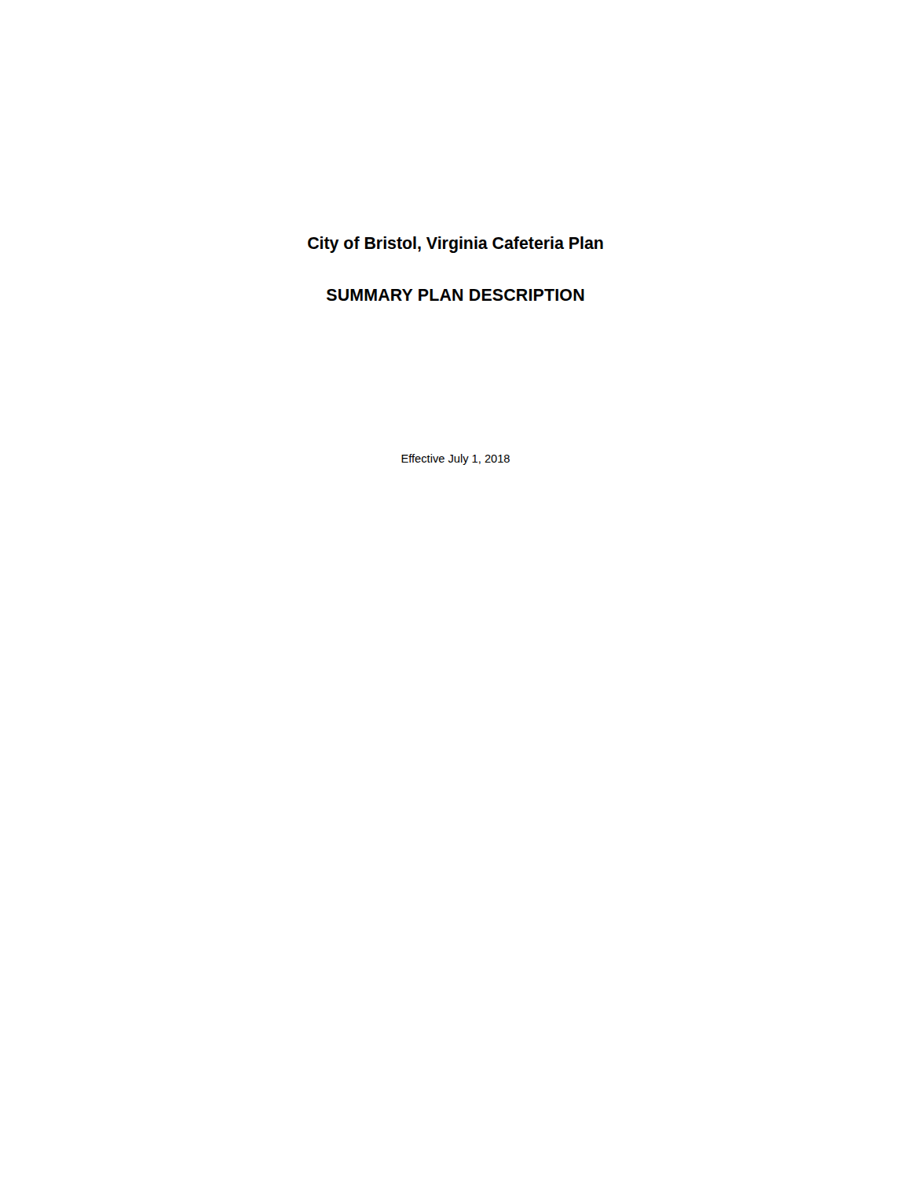City of Bristol, Virginia Cafeteria Plan
SUMMARY PLAN DESCRIPTION
Effective July 1, 2018